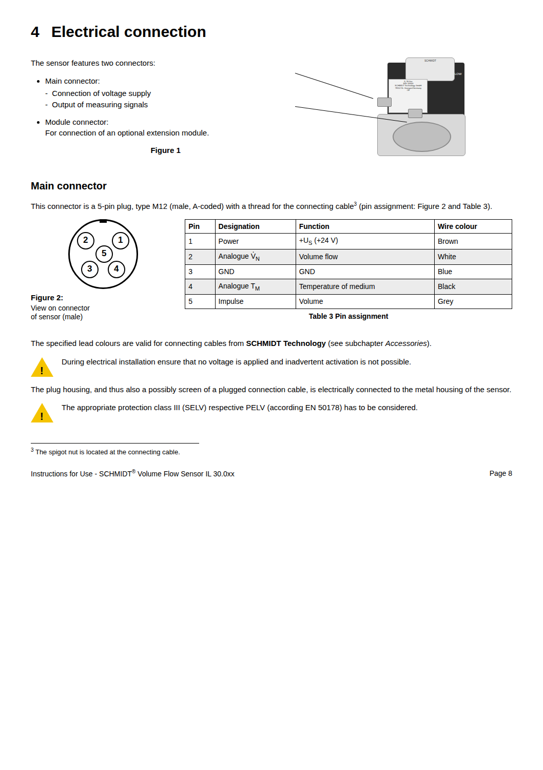4 Electrical connection
The sensor features two connectors:
Main connector:
- Connection of voltage supply
- Output of measuring signals
Module connector:
For connection of an optional extension module.
Figure 1
FLOW
SCHMIDT
IL 30.0xx
S/N: 00000
SCHMIDT Technology GmbH
78112 St. Georgen/Germany
CE
Main connector
This connector is a 5-pin plug, type M12 (male, A-coded) with a thread for the connecting cable3 (pin assignment: Figure 2 and Table 3).
1
2
3
4
5
Figure 2:
View on connector
of sensor (male)
| Pin | Designation | Function | Wire colour |
| --- | --- | --- | --- |
| 1 | Power | +U S (+24 V) | Brown |
| 2 | Analogue V N | Volume flow | White |
| 3 | GND | GND | Blue |
| 4 | Analogue T M | Temperature of medium | Black |
| 5 | Impulse | Volume | Grey |
Table 3 Pin assignment
The specified lead colours are valid for connecting cables from SCHMIDT Technology (see subchapter Accessories).
During electrical installation ensure that no voltage is applied and inadvertent activation is not possible.
The plug housing, and thus also a possibly screen of a plugged connection cable, is electrically connected to the metal housing of the sensor.
The appropriate protection class III (SELV) respective PELV (according EN 50178) has to be considered.
3 The spigot nut is located at the connecting cable.
Instructions for Use - SCHMIDT® Volume Flow Sensor IL 30.0xx
Page 8